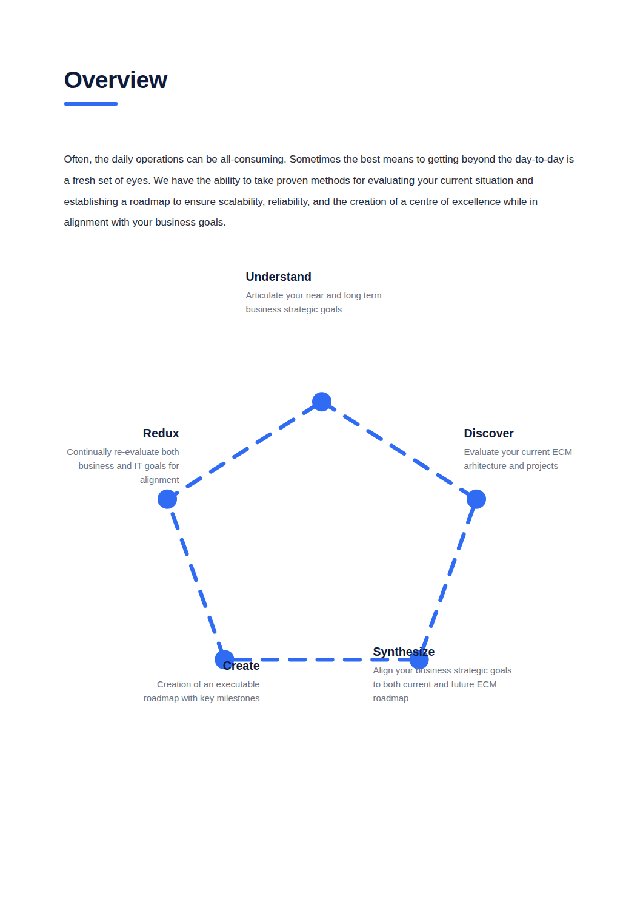Overview
Often, the daily operations can be all-consuming. Sometimes the best means to getting beyond the day-to-day is a fresh set of eyes. We have the ability to take proven methods for evaluating your current situation and establishing a roadmap to ensure scalability, reliability, and the creation of a centre of excellence while in alignment with your business goals.
Understand
Articulate your near and long term business strategic goals
Discover
Evaluate your current ECM arhitecture and projects
Redux
Continually re-evaluate both business and IT goals for alignment
Synthesize
Align your business strategic goals to both current and future ECM roadmap
Create
Creation of an executable roadmap with key milestones